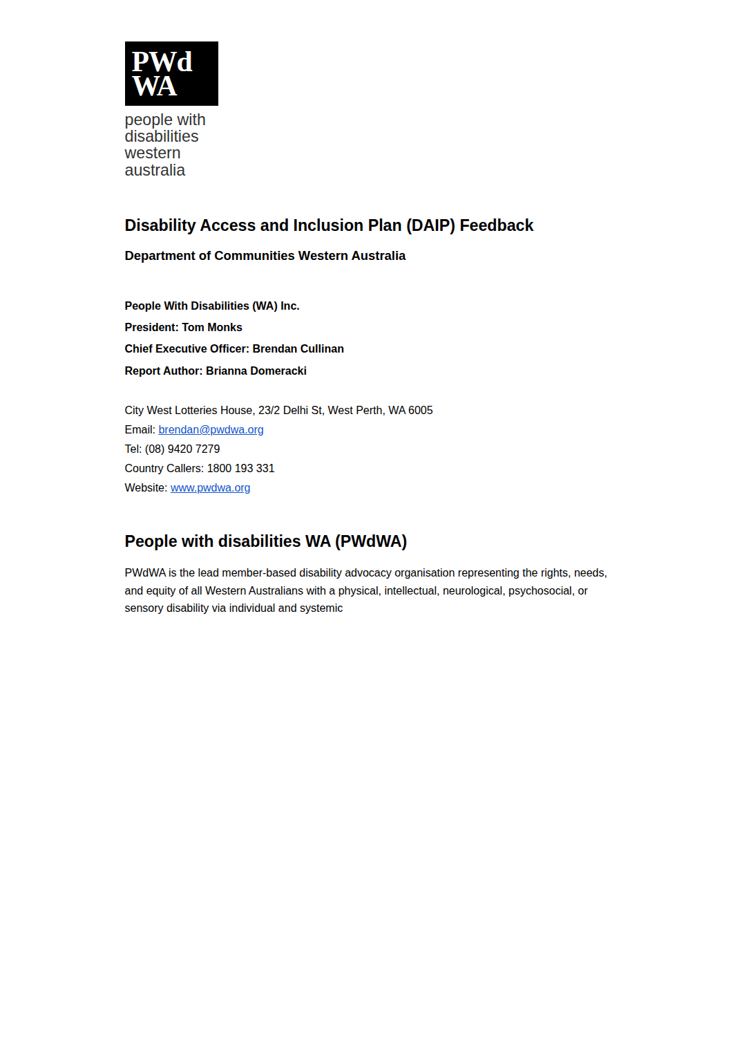PWd
WA
people with
disabilities
western
australia
Disability Access and Inclusion Plan (DAIP) Feedback
Department of Communities Western Australia
People With Disabilities (WA) Inc.
President: Tom Monks
Chief Executive Officer: Brendan Cullinan
Report Author: Brianna Domeracki
City West Lotteries House, 23/2 Delhi St, West Perth, WA 6005
Email: brendan@pwdwa.org
Tel: (08) 9420 7279
Country Callers: 1800 193 331
Website: www.pwdwa.org
People with disabilities WA (PWdWA)
PWdWA is the lead member-based disability advocacy organisation representing the rights, needs, and equity of all Western Australians with a physical, intellectual, neurological, psychosocial, or sensory disability via individual and systemic